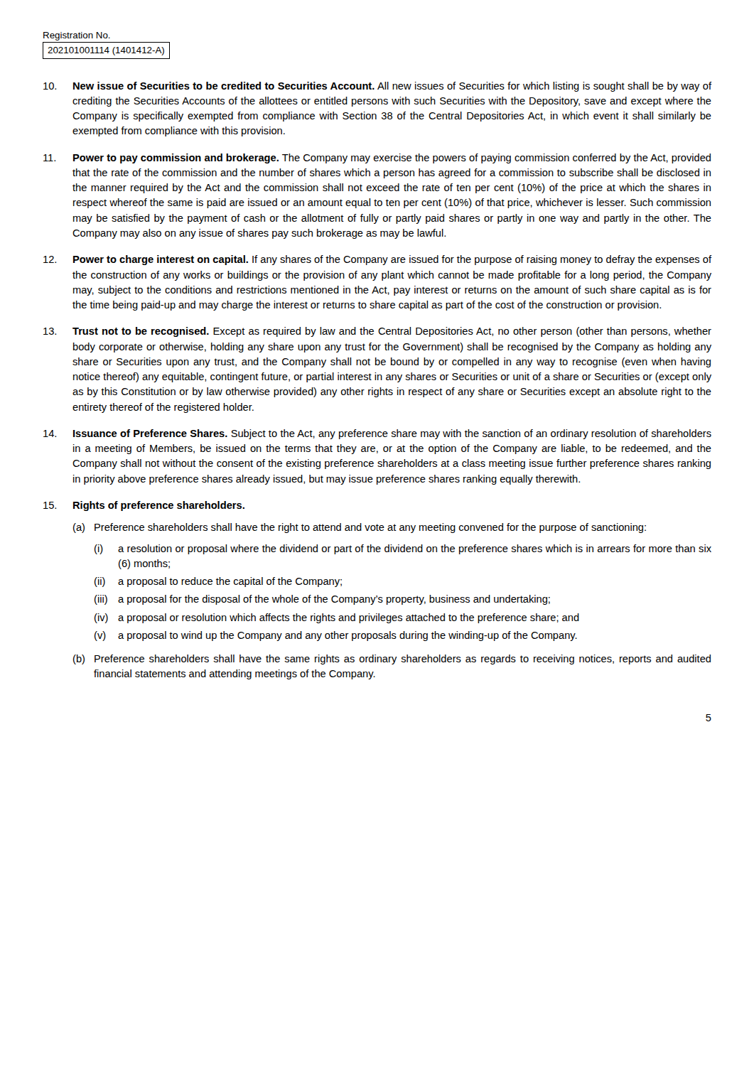Registration No.
202101001114 (1401412-A)
10. New issue of Securities to be credited to Securities Account. All new issues of Securities for which listing is sought shall be by way of crediting the Securities Accounts of the allottees or entitled persons with such Securities with the Depository, save and except where the Company is specifically exempted from compliance with Section 38 of the Central Depositories Act, in which event it shall similarly be exempted from compliance with this provision.
11. Power to pay commission and brokerage. The Company may exercise the powers of paying commission conferred by the Act, provided that the rate of the commission and the number of shares which a person has agreed for a commission to subscribe shall be disclosed in the manner required by the Act and the commission shall not exceed the rate of ten per cent (10%) of the price at which the shares in respect whereof the same is paid are issued or an amount equal to ten per cent (10%) of that price, whichever is lesser. Such commission may be satisfied by the payment of cash or the allotment of fully or partly paid shares or partly in one way and partly in the other. The Company may also on any issue of shares pay such brokerage as may be lawful.
12. Power to charge interest on capital. If any shares of the Company are issued for the purpose of raising money to defray the expenses of the construction of any works or buildings or the provision of any plant which cannot be made profitable for a long period, the Company may, subject to the conditions and restrictions mentioned in the Act, pay interest or returns on the amount of such share capital as is for the time being paid-up and may charge the interest or returns to share capital as part of the cost of the construction or provision.
13. Trust not to be recognised. Except as required by law and the Central Depositories Act, no other person (other than persons, whether body corporate or otherwise, holding any share upon any trust for the Government) shall be recognised by the Company as holding any share or Securities upon any trust, and the Company shall not be bound by or compelled in any way to recognise (even when having notice thereof) any equitable, contingent future, or partial interest in any shares or Securities or unit of a share or Securities or (except only as by this Constitution or by law otherwise provided) any other rights in respect of any share or Securities except an absolute right to the entirety thereof of the registered holder.
14. Issuance of Preference Shares. Subject to the Act, any preference share may with the sanction of an ordinary resolution of shareholders in a meeting of Members, be issued on the terms that they are, or at the option of the Company are liable, to be redeemed, and the Company shall not without the consent of the existing preference shareholders at a class meeting issue further preference shares ranking in priority above preference shares already issued, but may issue preference shares ranking equally therewith.
15. Rights of preference shareholders.
(a) Preference shareholders shall have the right to attend and vote at any meeting convened for the purpose of sanctioning:
(i) a resolution or proposal where the dividend or part of the dividend on the preference shares which is in arrears for more than six (6) months;
(ii) a proposal to reduce the capital of the Company;
(iii) a proposal for the disposal of the whole of the Company’s property, business and undertaking;
(iv) a proposal or resolution which affects the rights and privileges attached to the preference share; and
(v) a proposal to wind up the Company and any other proposals during the winding-up of the Company.
(b) Preference shareholders shall have the same rights as ordinary shareholders as regards to receiving notices, reports and audited financial statements and attending meetings of the Company.
5